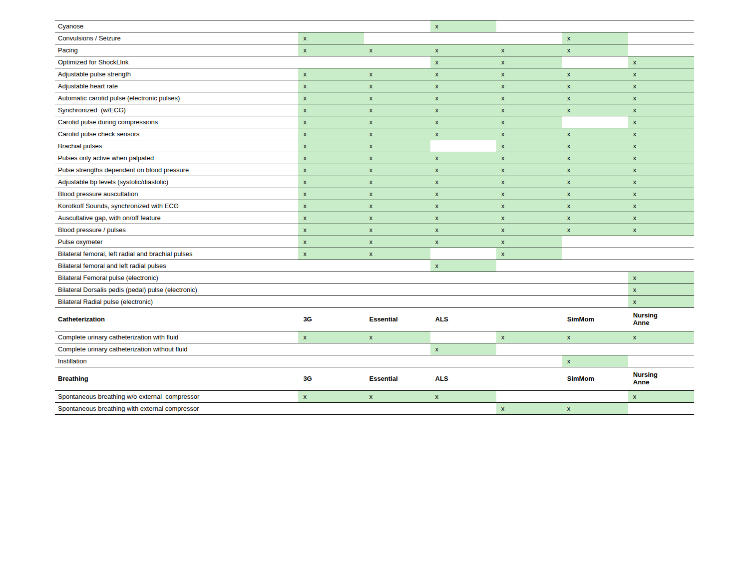| Cyanose | | | x | | | |
| Convulsions / Seizure | x | | | | x | |
| Pacing | x | x | x | x | x | |
| Optimized for ShockLInk | | | x | x | | x |
| Adjustable pulse strength | x | x | x | x | x | x |
| Adjustable heart rate | x | x | x | x | x | x |
| Automatic carotid pulse (electronic pulses) | x | x | x | x | x | x |
| Synchronized (w/ECG) | x | x | x | x | x | x |
| Carotid pulse during compressions | x | x | x | x | | x |
| Carotid pulse check sensors | x | x | x | x | x | x |
| Brachial pulses | x | x | | x | x | x |
| Pulses only active when palpated | x | x | x | x | x | x |
| Pulse strengths dependent on blood pressure | x | x | x | x | x | x |
| Adjustable bp levels (systolic/diastolic) | x | x | x | x | x | x |
| Blood pressure auscultation | x | x | x | x | x | x |
| Korotkoff Sounds, synchronized with ECG | x | x | x | x | x | x |
| Auscultative gap, with on/off feature | x | x | x | x | x | x |
| Blood pressure / pulses | x | x | x | x | x | x |
| Pulse oxymeter | x | x | x | x | | |
| Bilateral femoral, left radial and brachial pulses | x | x | | x | | |
| Bilateral femoral and left radial pulses | | | x | | | |
| Bilateral Femoral pulse (electronic) | | | | | | x |
| Bilateral Dorsalis pedis (pedal) pulse (electronic) | | | | | | x |
| Bilateral Radial pulse (electronic) | | | | | | x |
| Catheterization | 3G | Essential | ALS | | SimMom | Nursing Anne |
| Complete urinary catheterization with fluid | x | x | | x | x | x |
| Complete urinary catheterization without fluid | | | x | | | |
| Instillation | | | | | x | |
| Breathing | 3G | Essential | ALS | | SimMom | Nursing Anne |
| Spontaneous breathing w/o external compressor | x | x | x | | | x |
| Spontaneous breathing with external compressor | | | | x | x | |